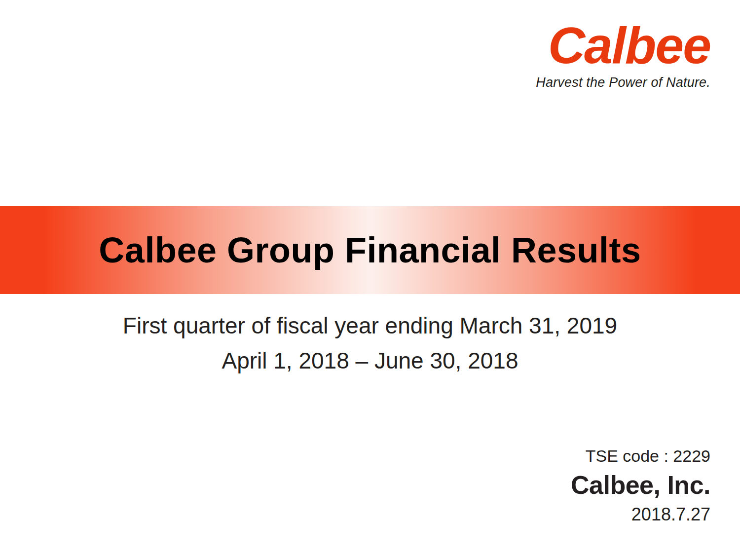Calbee Harvest the Power of Nature.
Calbee Group Financial Results
First quarter of fiscal year ending March 31, 2019
April 1, 2018 – June 30, 2018
TSE code : 2229
Calbee, Inc.
2018.7.27